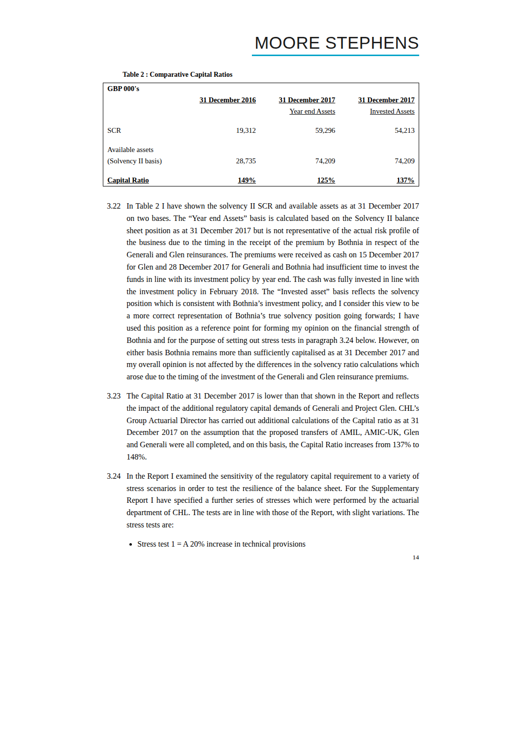MOORE STEPHENS
Table 2 : Comparative Capital Ratios
| GBP 000's | | | |
| | 31 December 2016 | 31 December 2017 | 31 December 2017 |
| | | Year end Assets | Invested Assets |
| SCR | 19,312 | 59,296 | 54,213 |
| Available assets | | | |
| (Solvency II basis) | 28,735 | 74,209 | 74,209 |
| Capital Ratio | 149% | 125% | 137% |
3.22
In Table 2 I have shown the solvency II SCR and available assets as at 31 December 2017 on two bases. The “Year end Assets” basis is calculated based on the Solvency II balance sheet position as at 31 December 2017 but is not representative of the actual risk profile of the business due to the timing in the receipt of the premium by Bothnia in respect of the Generali and Glen reinsurances. The premiums were received as cash on 15 December 2017 for Glen and 28 December 2017 for Generali and Bothnia had insufficient time to invest the funds in line with its investment policy by year end. The cash was fully invested in line with the investment policy in February 2018. The “Invested asset” basis reflects the solvency position which is consistent with Bothnia’s investment policy, and I consider this view to be a more correct representation of Bothnia’s true solvency position going forwards; I have used this position as a reference point for forming my opinion on the financial strength of Bothnia and for the purpose of setting out stress tests in paragraph 3.24 below. However, on either basis Bothnia remains more than sufficiently capitalised as at 31 December 2017 and my overall opinion is not affected by the differences in the solvency ratio calculations which arose due to the timing of the investment of the Generali and Glen reinsurance premiums.
3.23
The Capital Ratio at 31 December 2017 is lower than that shown in the Report and reflects the impact of the additional regulatory capital demands of Generali and Project Glen. CHL’s Group Actuarial Director has carried out additional calculations of the Capital ratio as at 31 December 2017 on the assumption that the proposed transfers of AMIL, AMIC-UK, Glen and Generali were all completed, and on this basis, the Capital Ratio increases from 137% to 148%.
3.24
In the Report I examined the sensitivity of the regulatory capital requirement to a variety of stress scenarios in order to test the resilience of the balance sheet. For the Supplementary Report I have specified a further series of stresses which were performed by the actuarial department of CHL. The tests are in line with those of the Report, with slight variations. The stress tests are:
Stress test 1 = A 20% increase in technical provisions
14